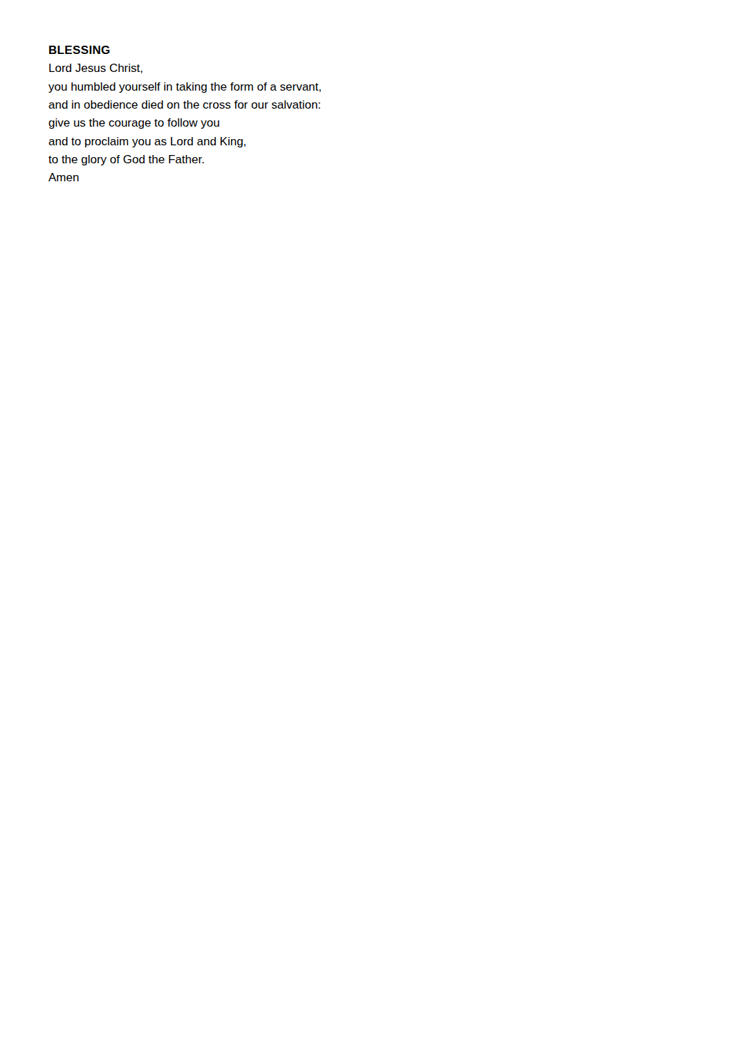BLESSING
Lord Jesus Christ,
you humbled yourself in taking the form of a servant,
and in obedience died on the cross for our salvation:
give us the courage to follow you
and to proclaim you as Lord and King,
to the glory of God the Father.
Amen